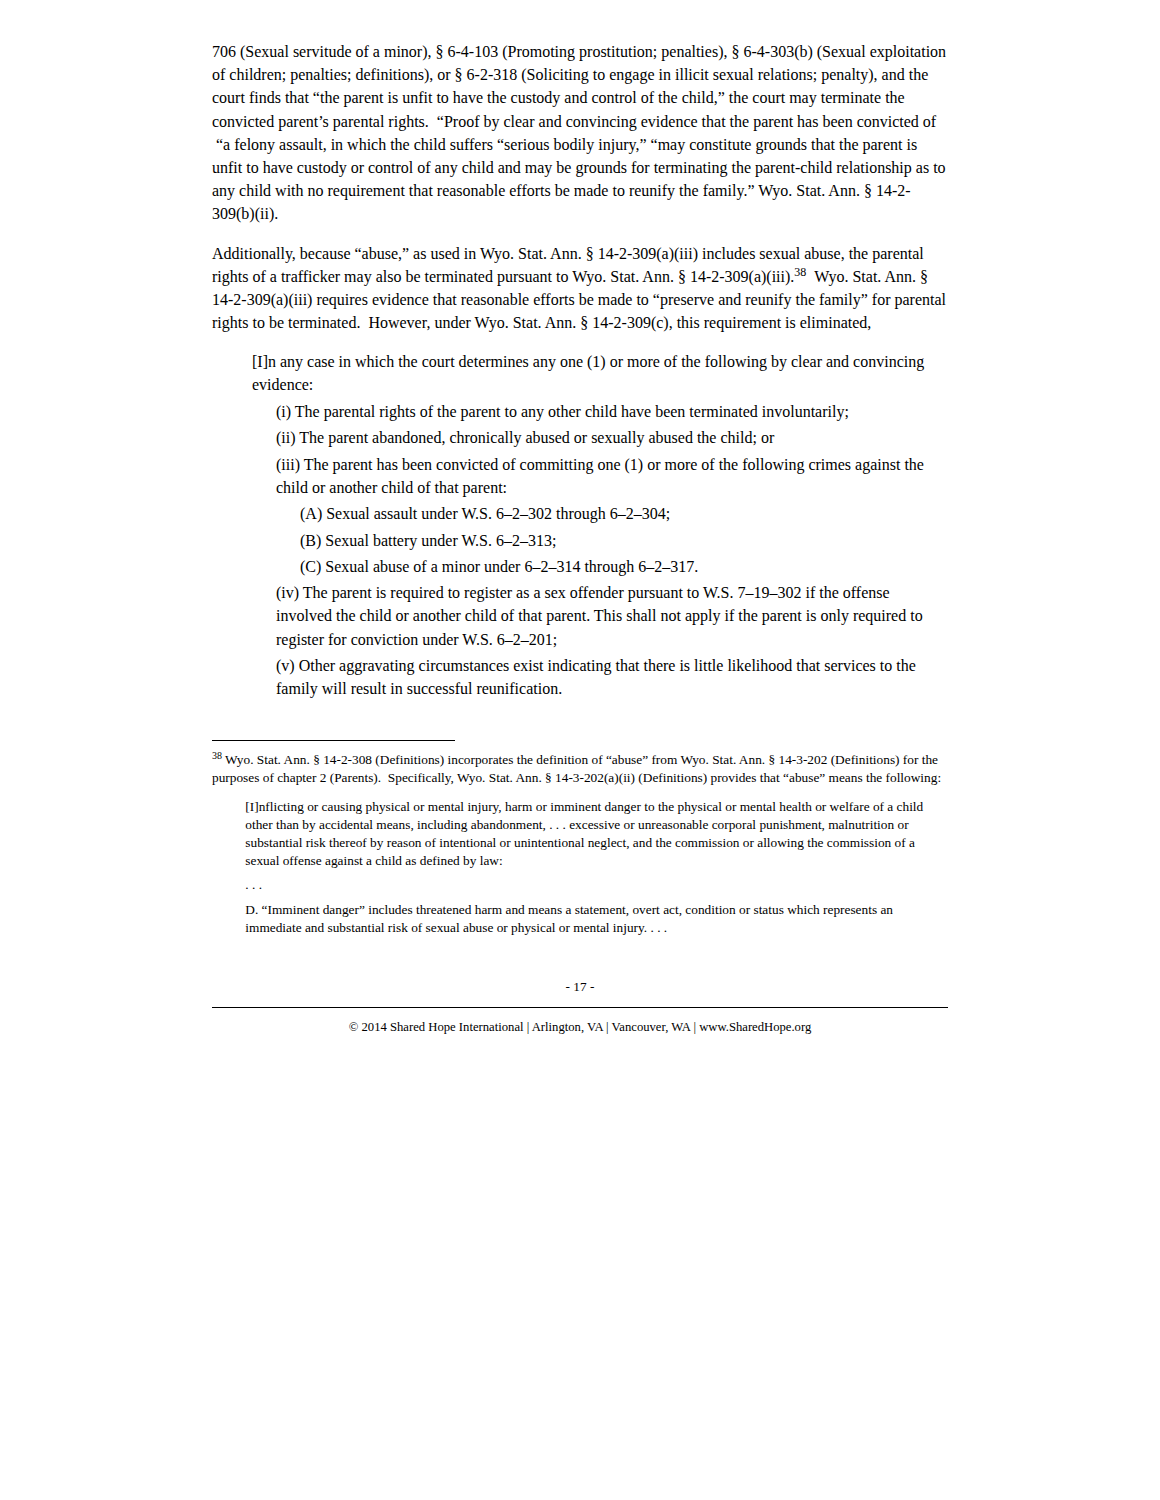706 (Sexual servitude of a minor), § 6-4-103 (Promoting prostitution; penalties), § 6-4-303(b) (Sexual exploitation of children; penalties; definitions), or § 6-2-318 (Soliciting to engage in illicit sexual relations; penalty), and the court finds that “the parent is unfit to have the custody and control of the child,” the court may terminate the convicted parent’s parental rights. “Proof by clear and convincing evidence that the parent has been convicted of “a felony assault, in which the child suffers “serious bodily injury,” “may constitute grounds that the parent is unfit to have custody or control of any child and may be grounds for terminating the parent-child relationship as to any child with no requirement that reasonable efforts be made to reunify the family.” Wyo. Stat. Ann. § 14-2-309(b)(ii).
Additionally, because “abuse,” as used in Wyo. Stat. Ann. § 14-2-309(a)(iii) includes sexual abuse, the parental rights of a trafficker may also be terminated pursuant to Wyo. Stat. Ann. § 14-2-309(a)(iii).38 Wyo. Stat. Ann. § 14-2-309(a)(iii) requires evidence that reasonable efforts be made to “preserve and reunify the family” for parental rights to be terminated. However, under Wyo. Stat. Ann. § 14-2-309(c), this requirement is eliminated,
[I]n any case in which the court determines any one (1) or more of the following by clear and convincing evidence:
(i) The parental rights of the parent to any other child have been terminated involuntarily;
(ii) The parent abandoned, chronically abused or sexually abused the child; or
(iii) The parent has been convicted of committing one (1) or more of the following crimes against the child or another child of that parent:
(A) Sexual assault under W.S. 6–2–302 through 6–2–304;
(B) Sexual battery under W.S. 6–2–313;
(C) Sexual abuse of a minor under 6–2–314 through 6–2–317.
(iv) The parent is required to register as a sex offender pursuant to W.S. 7–19–302 if the offense involved the child or another child of that parent. This shall not apply if the parent is only required to register for conviction under W.S. 6–2–201;
(v) Other aggravating circumstances exist indicating that there is little likelihood that services to the family will result in successful reunification.
38 Wyo. Stat. Ann. § 14-2-308 (Definitions) incorporates the definition of “abuse” from Wyo. Stat. Ann. § 14-3-202 (Definitions) for the purposes of chapter 2 (Parents). Specifically, Wyo. Stat. Ann. § 14-3-202(a)(ii) (Definitions) provides that “abuse” means the following:
[I]nflicting or causing physical or mental injury, harm or imminent danger to the physical or mental health or welfare of a child other than by accidental means, including abandonment, . . . excessive or unreasonable corporal punishment, malnutrition or substantial risk thereof by reason of intentional or unintentional neglect, and the commission or allowing the commission of a sexual offense against a child as defined by law:
. . .
D. “Imminent danger” includes threatened harm and means a statement, overt act, condition or status which represents an immediate and substantial risk of sexual abuse or physical or mental injury. . . .
- 17 -
© 2014 Shared Hope International | Arlington, VA | Vancouver, WA | www.SharedHope.org